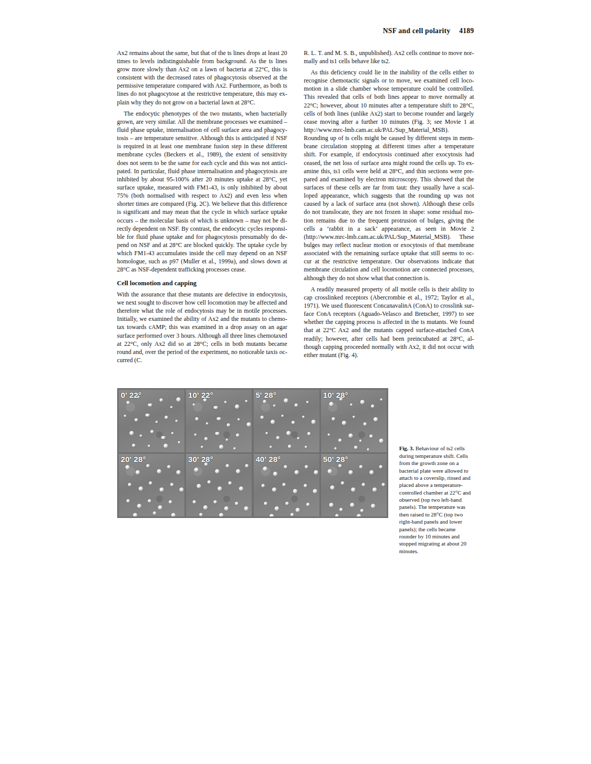NSF and cell polarity4189
Ax2 remains about the same, but that of the ts lines drops at least 20 times to levels indistinguishable from background. As the ts lines grow more slowly than Ax2 on a lawn of bacteria at 22°C, this is consistent with the decreased rates of phagocytosis observed at the permissive temperature compared with Ax2. Furthermore, as both ts lines do not phagocytose at the restrictive temperature, this may explain why they do not grow on a bacterial lawn at 28°C.
The endocytic phenotypes of the two mutants, when bacterially grown, are very similar. All the membrane processes we examined – fluid phase uptake, internalisation of cell surface area and phagocytosis – are temperature sensitive. Although this is anticipated if NSF is required in at least one membrane fusion step in these different membrane cycles (Beckers et al., 1989), the extent of sensitivity does not seem to be the same for each cycle and this was not anticipated. In particular, fluid phase internalisation and phagocytosis are inhibited by about 95-100% after 20 minutes uptake at 28°C, yet surface uptake, measured with FM1-43, is only inhibited by about 75% (both normalised with respect to Ax2) and even less when shorter times are compared (Fig. 2C). We believe that this difference is significant and may mean that the cycle in which surface uptake occurs – the molecular basis of which is unknown – may not be directly dependent on NSF. By contrast, the endocytic cycles responsible for fluid phase uptake and for phagocytosis presumably do depend on NSF and at 28°C are blocked quickly. The uptake cycle by which FM1-43 accumulates inside the cell may depend on an NSF homologue, such as p97 (Muller et al., 1999a), and slows down at 28°C as NSF-dependent trafficking processes cease.
Cell locomotion and capping
With the assurance that these mutants are defective in endocytosis, we next sought to discover how cell locomotion may be affected and therefore what the role of endocytosis may be in motile processes. Initially, we examined the ability of Ax2 and the mutants to chemotax towards cAMP; this was examined in a drop assay on an agar surface performed over 3 hours. Although all three lines chemotaxed at 22°C, only Ax2 did so at 28°C; cells in both mutants became round and, over the period of the experiment, no noticeable taxis occurred (C.
R. L. T. and M. S. B., unpublished). Ax2 cells continue to move normally and ts1 cells behave like ts2.
As this deficiency could lie in the inability of the cells either to recognise chemotactic signals or to move, we examined cell locomotion in a slide chamber whose temperature could be controlled. This revealed that cells of both lines appear to move normally at 22°C; however, about 10 minutes after a temperature shift to 28°C, cells of both lines (unlike Ax2) start to become rounder and largely cease moving after a further 10 minutes (Fig. 3; see Movie 1 at http://www.mrc-lmb.cam.ac.uk/PAL/Sup_Material_MSB). Rounding up of ts cells might be caused by different steps in membrane circulation stopping at different times after a temperature shift. For example, if endocytosis continued after exocytosis had ceased, the net loss of surface area might round the cells up. To examine this, ts1 cells were held at 28°C, and thin sections were prepared and examined by electron microscopy. This showed that the surfaces of these cells are far from taut: they usually have a scalloped appearance, which suggests that the rounding up was not caused by a lack of surface area (not shown). Although these cells do not translocate, they are not frozen in shape: some residual motion remains due to the frequent protrusion of bulges, giving the cells a ‘rabbit in a sack’ appearance, as seen in Movie 2 (http://www.mrc-lmb.cam.ac.uk/PAL/Sup_Material_MSB). These bulges may reflect nuclear motion or exocytosis of that membrane associated with the remaining surface uptake that still seems to occur at the restrictive temperature. Our observations indicate that membrane circulation and cell locomotion are connected processes, although they do not show what that connection is.
A readily measured property of all motile cells is their ability to cap crosslinked receptors (Abercrombie et al., 1972; Taylor et al., 1971). We used fluorescent ConcanavalinA (ConA) to crosslink surface ConA receptors (Aguado-Velasco and Bretscher, 1997) to see whether the capping process is affected in the ts mutants. We found that at 22°C Ax2 and the mutants capped surface-attached ConA readily; however, after cells had been preincubated at 28°C, although capping proceeded normally with Ax2, it did not occur with either mutant (Fig. 4).
0' 22°
10' 22°
5' 28°
10' 28°
20' 28°
30' 28°
40' 28°
50' 28°
Fig. 3. Behaviour of ts2 cells during temperature shift. Cells from the growth zone on a bacterial plate were allowed to attach to a coverslip, rinsed and placed above a temperature-controlled chamber at 22°C and observed (top two left-hand panels). The temperature was then raised to 28°C (top two right-hand panels and lower panels); the cells became rounder by 10 minutes and stopped migrating at about 20 minutes.